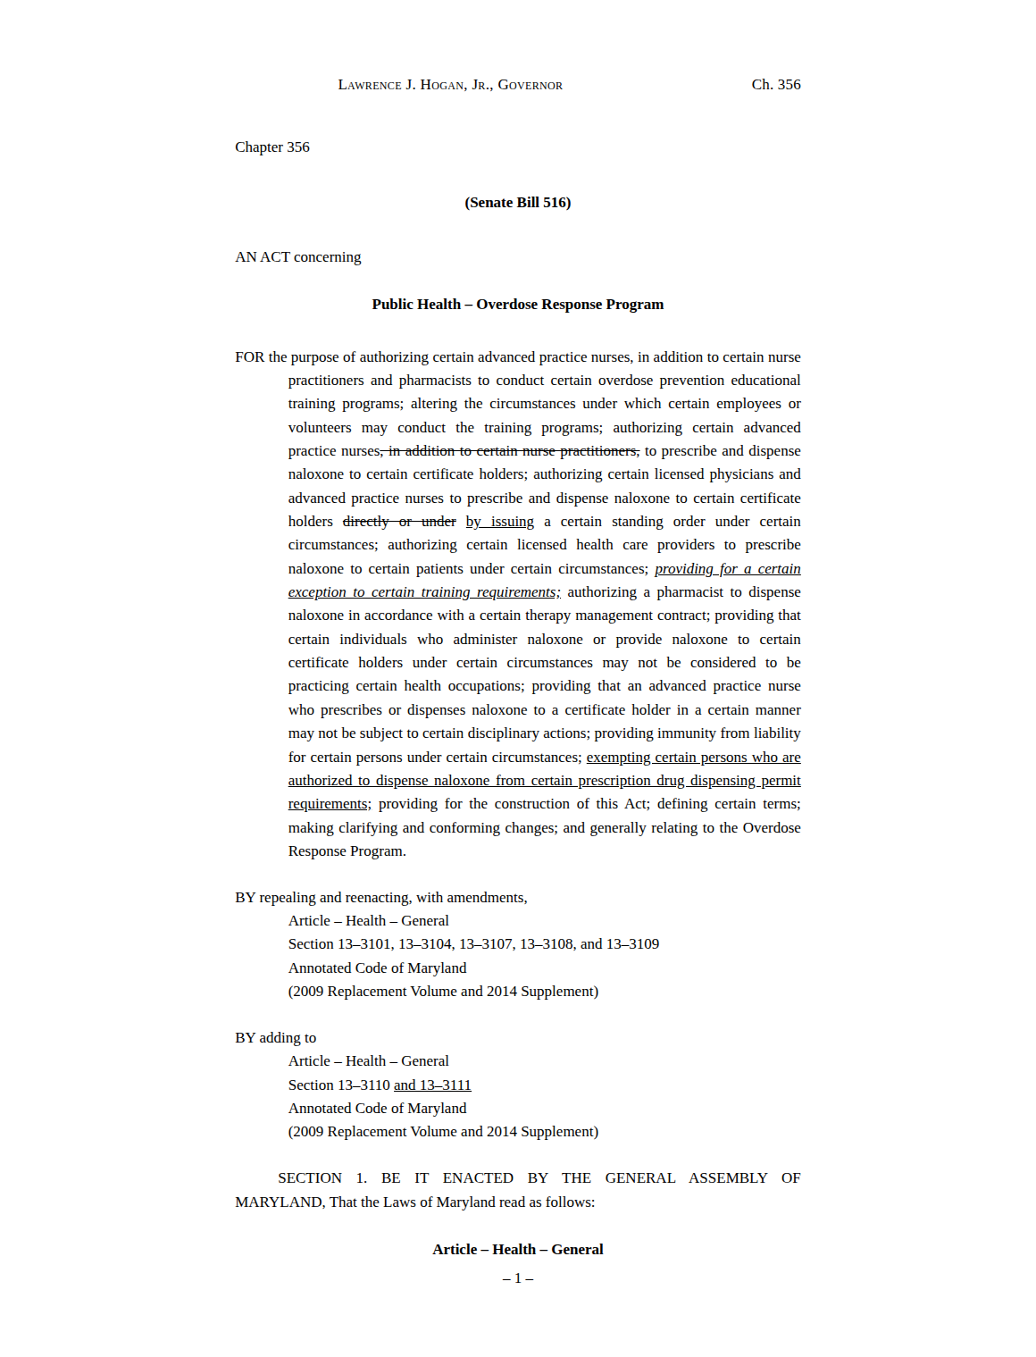Lawrence J. Hogan, Jr., Governor Ch. 356
Chapter 356
(Senate Bill 516)
AN ACT concerning
Public Health – Overdose Response Program
FOR the purpose of authorizing certain advanced practice nurses, in addition to certain nurse practitioners and pharmacists to conduct certain overdose prevention educational training programs; altering the circumstances under which certain employees or volunteers may conduct the training programs; authorizing certain advanced practice nurses, in addition to certain nurse practitioners, to prescribe and dispense naloxone to certain certificate holders; authorizing certain licensed physicians and advanced practice nurses to prescribe and dispense naloxone to certain certificate holders directly or under by issuing a certain standing order under certain circumstances; authorizing certain licensed health care providers to prescribe naloxone to certain patients under certain circumstances; providing for a certain exception to certain training requirements; authorizing a pharmacist to dispense naloxone in accordance with a certain therapy management contract; providing that certain individuals who administer naloxone or provide naloxone to certain certificate holders under certain circumstances may not be considered to be practicing certain health occupations; providing that an advanced practice nurse who prescribes or dispenses naloxone to a certificate holder in a certain manner may not be subject to certain disciplinary actions; providing immunity from liability for certain persons under certain circumstances; exempting certain persons who are authorized to dispense naloxone from certain prescription drug dispensing permit requirements; providing for the construction of this Act; defining certain terms; making clarifying and conforming changes; and generally relating to the Overdose Response Program.
BY repealing and reenacting, with amendments,
Article – Health – General
Section 13–3101, 13–3104, 13–3107, 13–3108, and 13–3109
Annotated Code of Maryland
(2009 Replacement Volume and 2014 Supplement)
BY adding to
Article – Health – General
Section 13–3110 and 13–3111
Annotated Code of Maryland
(2009 Replacement Volume and 2014 Supplement)
SECTION 1. BE IT ENACTED BY THE GENERAL ASSEMBLY OF MARYLAND, That the Laws of Maryland read as follows:
Article – Health – General
– 1 –